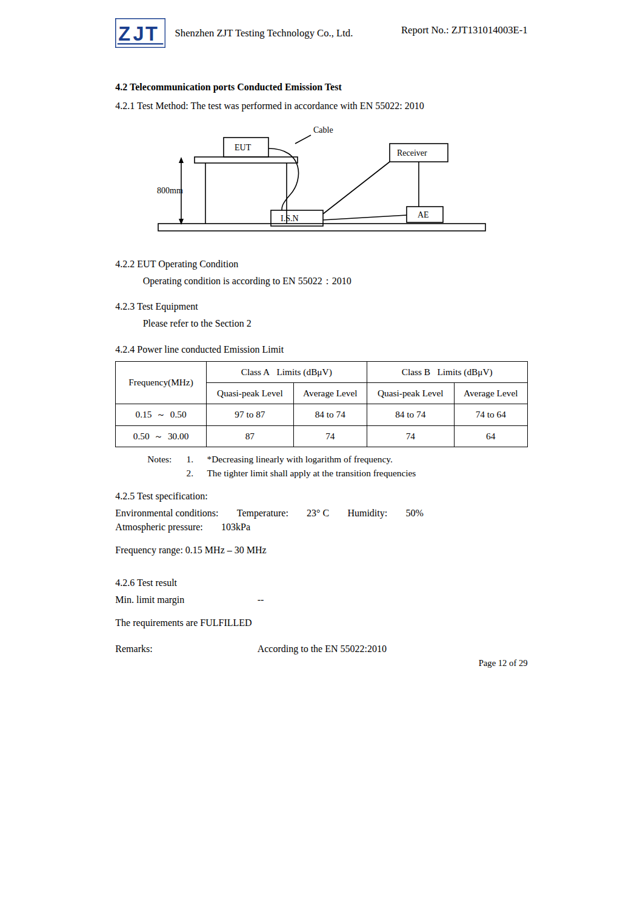Z J T
Shenzhen ZJT Testing Technology Co., Ltd.
Report No.: ZJT131014003E-1
4.2 Telecommunication ports Conducted Emission Test
4.2.1 Test Method: The test was performed in accordance with EN 55022: 2010
EUT 800mm Cable I.S.N Receiver AE
4.2.2 EUT Operating Condition
Operating condition is according to EN 55022：2010
4.2.3 Test Equipment
Please refer to the Section 2
4.2.4 Power line conducted Emission Limit
| Frequency(MHz) | Class A Limits (dBμV) | Class B Limits (dBμV) |
| --- | --- | --- |
| Quasi-peak Level | Average Level | Quasi-peak Level | Average Level |
| 0.15 ～ 0.50 | 97 to 87 | 84 to 74 | 84 to 74 | 74 to 64 |
| 0.50 ～ 30.00 | 87 | 74 | 74 | 64 |
Notes: 1. *Decreasing linearly with logarithm of frequency.
2. The tighter limit shall apply at the transition frequencies
4.2.5 Test specification:
Environmental conditions: Temperature: 23° C Humidity: 50% Atmospheric pressure: 103kPa
Frequency range: 0.15 MHz – 30 MHz
4.2.6 Test result
Min. limit margin --
The requirements are FULFILLED
Remarks: According to the EN 55022:2010
Page 12 of 29